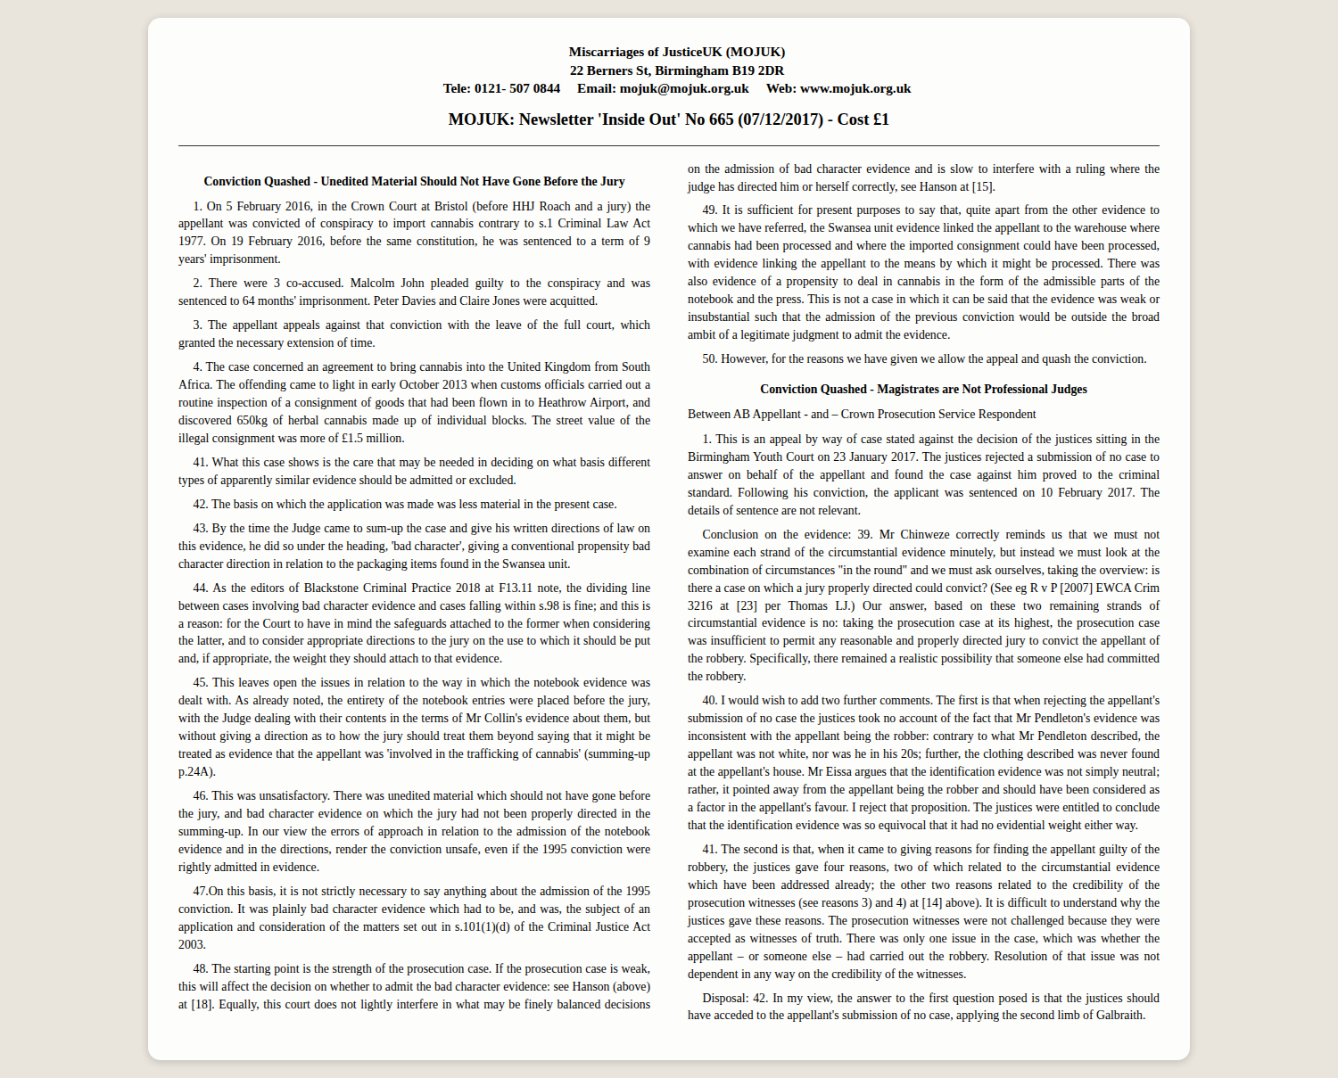Miscarriages of JusticeUK (MOJUK)
22 Berners St, Birmingham B19 2DR
Tele: 0121- 507 0844 Email: mojuk@mojuk.org.uk Web: www.mojuk.org.uk
MOJUK: Newsletter 'Inside Out' No 665 (07/12/2017) - Cost £1
Conviction Quashed - Unedited Material Should Not Have Gone Before the Jury
1. On 5 February 2016, in the Crown Court at Bristol (before HHJ Roach and a jury) the appellant was convicted of conspiracy to import cannabis contrary to s.1 Criminal Law Act 1977. On 19 February 2016, before the same constitution, he was sentenced to a term of 9 years' imprisonment.
2. There were 3 co-accused. Malcolm John pleaded guilty to the conspiracy and was sentenced to 64 months' imprisonment. Peter Davies and Claire Jones were acquitted.
3. The appellant appeals against that conviction with the leave of the full court, which granted the necessary extension of time.
4. The case concerned an agreement to bring cannabis into the United Kingdom from South Africa. The offending came to light in early October 2013 when customs officials carried out a routine inspection of a consignment of goods that had been flown in to Heathrow Airport, and discovered 650kg of herbal cannabis made up of individual blocks. The street value of the illegal consignment was more of £1.5 million.
41. What this case shows is the care that may be needed in deciding on what basis different types of apparently similar evidence should be admitted or excluded.
42. The basis on which the application was made was less material in the present case.
43. By the time the Judge came to sum-up the case and give his written directions of law on this evidence, he did so under the heading, 'bad character', giving a conventional propensity bad character direction in relation to the packaging items found in the Swansea unit.
44. As the editors of Blackstone Criminal Practice 2018 at F13.11 note, the dividing line between cases involving bad character evidence and cases falling within s.98 is fine; and this is a reason: for the Court to have in mind the safeguards attached to the former when considering the latter, and to consider appropriate directions to the jury on the use to which it should be put and, if appropriate, the weight they should attach to that evidence.
45. This leaves open the issues in relation to the way in which the notebook evidence was dealt with. As already noted, the entirety of the notebook entries were placed before the jury, with the Judge dealing with their contents in the terms of Mr Collin's evidence about them, but without giving a direction as to how the jury should treat them beyond saying that it might be treated as evidence that the appellant was 'involved in the trafficking of cannabis' (summing-up p.24A).
46. This was unsatisfactory. There was unedited material which should not have gone before the jury, and bad character evidence on which the jury had not been properly directed in the summing-up. In our view the errors of approach in relation to the admission of the notebook evidence and in the directions, render the conviction unsafe, even if the 1995 conviction were rightly admitted in evidence.
47.On this basis, it is not strictly necessary to say anything about the admission of the 1995 conviction. It was plainly bad character evidence which had to be, and was, the subject of an application and consideration of the matters set out in s.101(1)(d) of the Criminal Justice Act 2003.
48. The starting point is the strength of the prosecution case. If the prosecution case is weak, this will affect the decision on whether to admit the bad character evidence: see Hanson (above) at [18]. Equally, this court does not lightly interfere in what may be finely balanced decisions on the admission of bad character evidence and is slow to interfere with a ruling where the judge has directed him or herself correctly, see Hanson at [15].
49. It is sufficient for present purposes to say that, quite apart from the other evidence to which we have referred, the Swansea unit evidence linked the appellant to the warehouse where cannabis had been processed and where the imported consignment could have been processed, with evidence linking the appellant to the means by which it might be processed. There was also evidence of a propensity to deal in cannabis in the form of the admissible parts of the notebook and the press. This is not a case in which it can be said that the evidence was weak or insubstantial such that the admission of the previous conviction would be outside the broad ambit of a legitimate judgment to admit the evidence.
50. However, for the reasons we have given we allow the appeal and quash the conviction.
Conviction Quashed - Magistrates are Not Professional Judges
Between AB Appellant - and – Crown Prosecution Service Respondent
1. This is an appeal by way of case stated against the decision of the justices sitting in the Birmingham Youth Court on 23 January 2017. The justices rejected a submission of no case to answer on behalf of the appellant and found the case against him proved to the criminal standard. Following his conviction, the applicant was sentenced on 10 February 2017. The details of sentence are not relevant.
Conclusion on the evidence: 39. Mr Chinweze correctly reminds us that we must not examine each strand of the circumstantial evidence minutely, but instead we must look at the combination of circumstances "in the round" and we must ask ourselves, taking the overview: is there a case on which a jury properly directed could convict? (See eg R v P [2007] EWCA Crim 3216 at [23] per Thomas LJ.) Our answer, based on these two remaining strands of circumstantial evidence is no: taking the prosecution case at its highest, the prosecution case was insufficient to permit any reasonable and properly directed jury to convict the appellant of the robbery. Specifically, there remained a realistic possibility that someone else had committed the robbery.
40. I would wish to add two further comments. The first is that when rejecting the appellant's submission of no case the justices took no account of the fact that Mr Pendleton's evidence was inconsistent with the appellant being the robber: contrary to what Mr Pendleton described, the appellant was not white, nor was he in his 20s; further, the clothing described was never found at the appellant's house. Mr Eissa argues that the identification evidence was not simply neutral; rather, it pointed away from the appellant being the robber and should have been considered as a factor in the appellant's favour. I reject that proposition. The justices were entitled to conclude that the identification evidence was so equivocal that it had no evidential weight either way.
41. The second is that, when it came to giving reasons for finding the appellant guilty of the robbery, the justices gave four reasons, two of which related to the circumstantial evidence which have been addressed already; the other two reasons related to the credibility of the prosecution witnesses (see reasons 3) and 4) at [14] above). It is difficult to understand why the justices gave these reasons. The prosecution witnesses were not challenged because they were accepted as witnesses of truth. There was only one issue in the case, which was whether the appellant – or someone else – had carried out the robbery. Resolution of that issue was not dependent in any way on the credibility of the witnesses.
Disposal: 42. In my view, the answer to the first question posed is that the justices should have acceded to the appellant's submission of no case, applying the second limb of Galbraith.